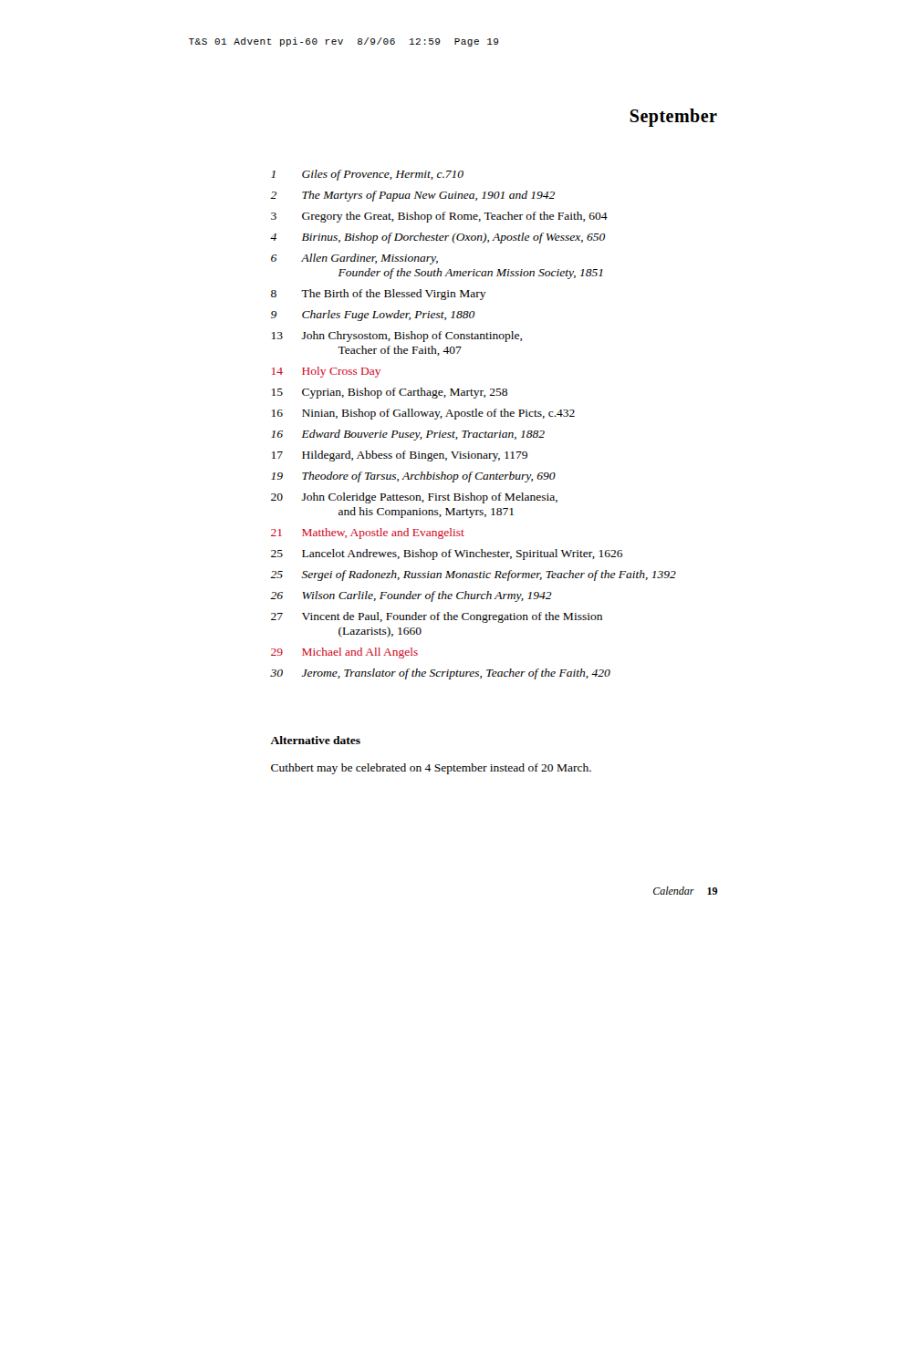T&S 01 Advent ppi-60 rev 8/9/06 12:59 Page 19
September
| 1 | Giles of Provence, Hermit, c.710 |
| 2 | The Martyrs of Papua New Guinea, 1901 and 1942 |
| 3 | Gregory the Great, Bishop of Rome, Teacher of the Faith, 604 |
| 4 | Birinus, Bishop of Dorchester (Oxon), Apostle of Wessex, 650 |
| 6 | Allen Gardiner, Missionary, Founder of the South American Mission Society, 1851 |
| 8 | The Birth of the Blessed Virgin Mary |
| 9 | Charles Fuge Lowder, Priest, 1880 |
| 13 | John Chrysostom, Bishop of Constantinople, Teacher of the Faith, 407 |
| 14 | Holy Cross Day |
| 15 | Cyprian, Bishop of Carthage, Martyr, 258 |
| 16 | Ninian, Bishop of Galloway, Apostle of the Picts, c.432 |
| 16 | Edward Bouverie Pusey, Priest, Tractarian, 1882 |
| 17 | Hildegard, Abbess of Bingen, Visionary, 1179 |
| 19 | Theodore of Tarsus, Archbishop of Canterbury, 690 |
| 20 | John Coleridge Patteson, First Bishop of Melanesia, and his Companions, Martyrs, 1871 |
| 21 | Matthew, Apostle and Evangelist |
| 25 | Lancelot Andrewes, Bishop of Winchester, Spiritual Writer, 1626 |
| 25 | Sergei of Radonezh, Russian Monastic Reformer, Teacher of the Faith, 1392 |
| 26 | Wilson Carlile, Founder of the Church Army, 1942 |
| 27 | Vincent de Paul, Founder of the Congregation of the Mission (Lazarists), 1660 |
| 29 | Michael and All Angels |
| 30 | Jerome, Translator of the Scriptures, Teacher of the Faith, 420 |
Alternative dates
Cuthbert may be celebrated on 4 September instead of 20 March.
Calendar 19